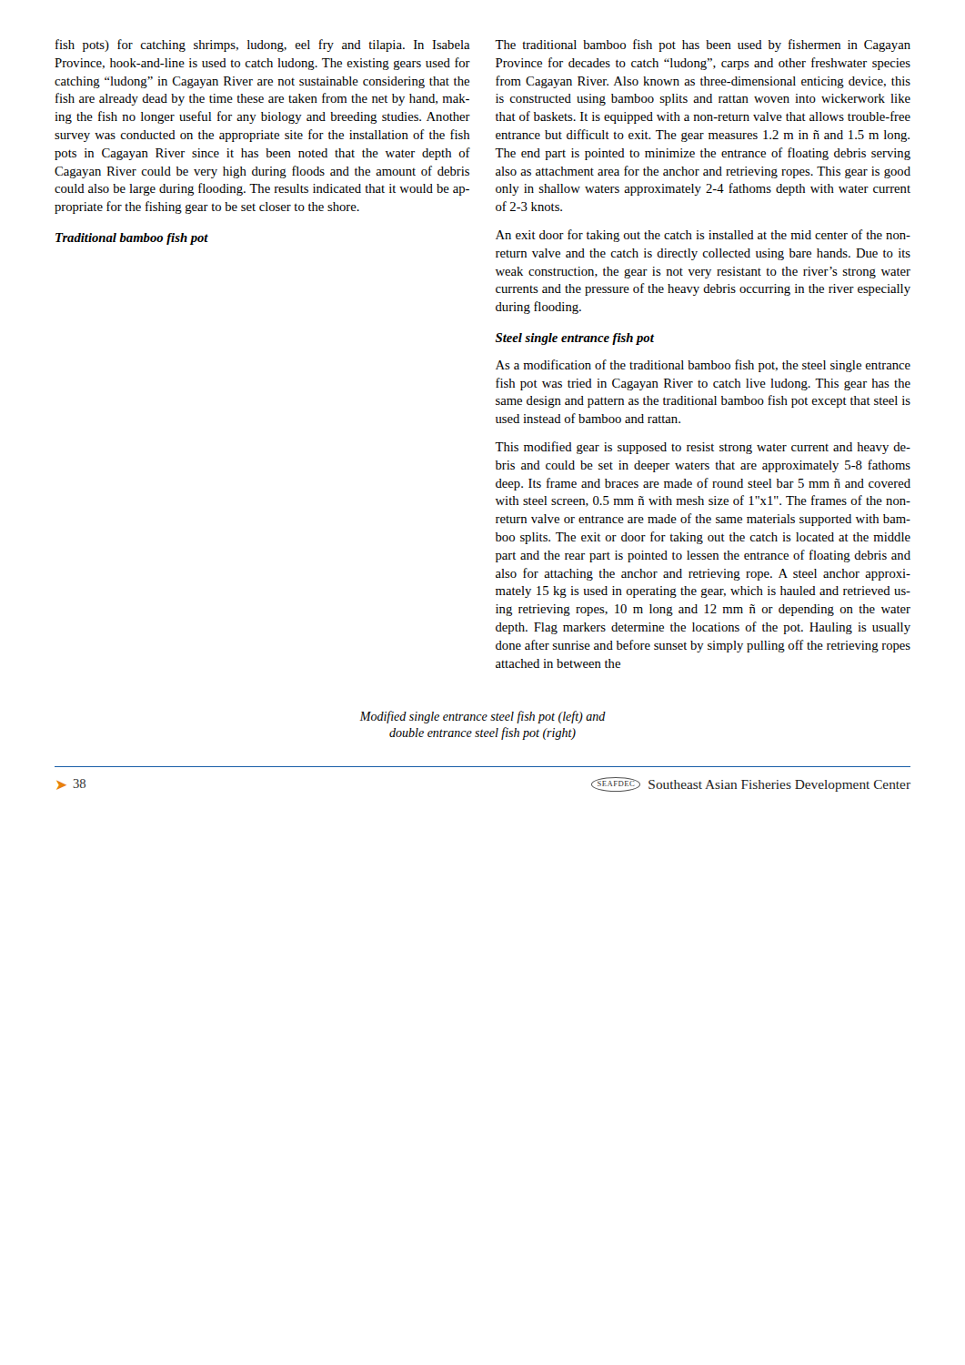fish pots) for catching shrimps, ludong, eel fry and tilapia. In Isabela Province, hook-and-line is used to catch ludong. The existing gears used for catching “ludong” in Cagayan River are not sustainable considering that the fish are already dead by the time these are taken from the net by hand, making the fish no longer useful for any biology and breeding studies. Another survey was conducted on the appropriate site for the installation of the fish pots in Cagayan River since it has been noted that the water depth of Cagayan River could be very high during floods and the amount of debris could also be large during flooding. The results indicated that it would be appropriate for the fishing gear to be set closer to the shore.
Traditional bamboo fish pot
The traditional bamboo fish pot has been used by fishermen in Cagayan Province for decades to catch “ludong”, carps and other freshwater species from Cagayan River. Also known as three-dimensional enticing device, this is constructed using bamboo splits and rattan woven into wickerwork like that of baskets. It is equipped with a non-return valve that allows trouble-free entrance but difficult to exit. The gear measures 1.2 m in ñ and 1.5 m long. The end part is pointed to minimize the entrance of floating debris serving also as attachment area for the anchor and retrieving ropes. This gear is good only in shallow waters approximately 2-4 fathoms depth with water current of 2-3 knots.
An exit door for taking out the catch is installed at the mid center of the non-return valve and the catch is directly collected using bare hands. Due to its weak construction, the gear is not very resistant to the river’s strong water currents and the pressure of the heavy debris occurring in the river especially during flooding.
Steel single entrance fish pot
As a modification of the traditional bamboo fish pot, the steel single entrance fish pot was tried in Cagayan River to catch live ludong. This gear has the same design and pattern as the traditional bamboo fish pot except that steel is used instead of bamboo and rattan.
This modified gear is supposed to resist strong water current and heavy debris and could be set in deeper waters that are approximately 5-8 fathoms deep. Its frame and braces are made of round steel bar 5 mm ñ and covered with steel screen, 0.5 mm ñ with mesh size of 1"x1". The frames of the non-return valve or entrance are made of the same materials supported with bamboo splits. The exit or door for taking out the catch is located at the middle part and the rear part is pointed to lessen the entrance of floating debris and also for attaching the anchor and retrieving rope. A steel anchor approximately 15 kg is used in operating the gear, which is hauled and retrieved using retrieving ropes, 10 m long and 12 mm ñ or depending on the water depth. Flag markers determine the locations of the pot. Hauling is usually done after sunrise and before sunset by simply pulling off the retrieving ropes attached in between the
Modified single entrance steel fish pot (left) and
double entrance steel fish pot (right)
➤38
SEAFDEC Southeast Asian Fisheries Development Center